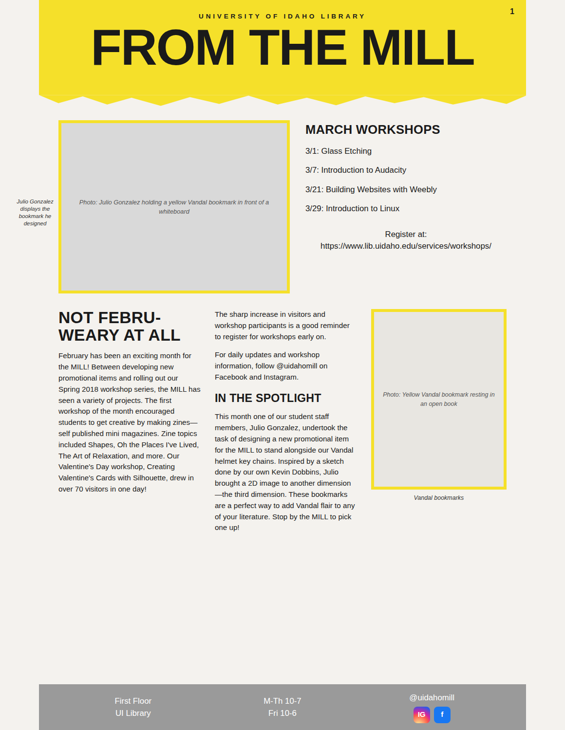1
University of Idaho Library
From the Mill
Photo: Julio Gonzalez holding a yellow Vandal bookmark in front of a whiteboard
Julio Gonzalez displays the bookmark he designed
March Workshops
3/1: Glass Etching
3/7: Introduction to Audacity
3/21: Building Websites with Weebly
3/29: Introduction to Linux
Register at:
https://www.lib.uidaho.edu/services/workshops/
Not Febru­weary at All
February has been an exciting month for the MILL! Between developing new promotional items and rolling out our Spring 2018 workshop series, the MILL has seen a variety of projects. The first workshop of the month encouraged students to get creative by making zines—self published mini magazines. Zine topics included Shapes, Oh the Places I've Lived, The Art of Relaxation, and more. Our Valentine's Day workshop, Creating Valentine's Cards with Silhouette, drew in over 70 visitors in one day!
The sharp increase in visitors and workshop participants is a good reminder to register for workshops early on.
For daily updates and workshop information, follow @uidahomill on Facebook and Instagram.
In the Spotlight
This month one of our student staff members, Julio Gonzalez, undertook the task of designing a new promotional item for the MILL to stand alongside our Vandal helmet key chains. Inspired by a sketch done by our own Kevin Dobbins, Julio brought a 2D image to another dimension—the third dimension. These bookmarks are a perfect way to add Vandal flair to any of your literature. Stop by the MILL to pick one up!
Photo: Yellow Vandal bookmark resting in an open book
Vandal bookmarks
First Floor
UI Library
M-Th 10-7
Fri 10-6
@uidahomill
IG f